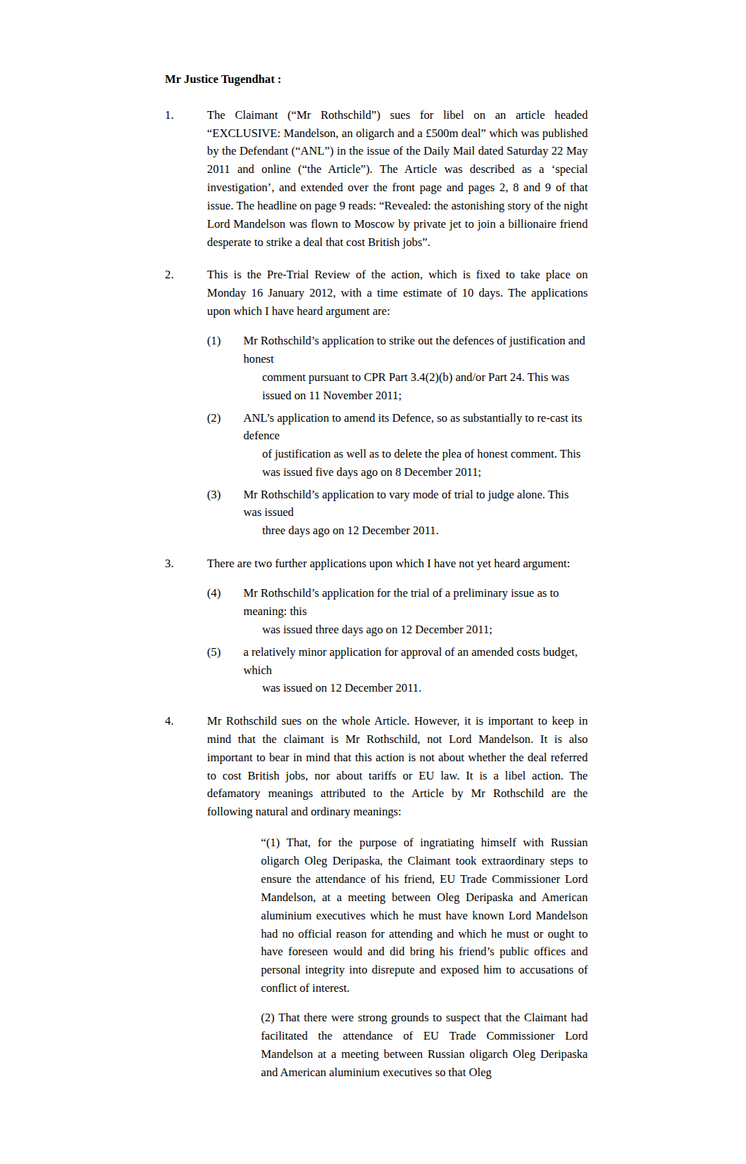Mr Justice Tugendhat :
The Claimant (“Mr Rothschild”) sues for libel on an article headed “EXCLUSIVE: Mandelson, an oligarch and a £500m deal” which was published by the Defendant (“ANL”) in the issue of the Daily Mail dated Saturday 22 May 2011 and online (“the Article”). The Article was described as a ‘special investigation’, and extended over the front page and pages 2, 8 and 9 of that issue. The headline on page 9 reads: “Revealed: the astonishing story of the night Lord Mandelson was flown to Moscow by private jet to join a billionaire friend desperate to strike a deal that cost British jobs”.
This is the Pre-Trial Review of the action, which is fixed to take place on Monday 16 January 2012, with a time estimate of 10 days. The applications upon which I have heard argument are:
(1) Mr Rothschild’s application to strike out the defences of justification and honestcomment pursuant to CPR Part 3.4(2)(b) and/or Part 24. This was issued on 11 November 2011;
(2) ANL’s application to amend its Defence, so as substantially to re-cast its defenceof justification as well as to delete the plea of honest comment. This was issued five days ago on 8 December 2011;
(3) Mr Rothschild’s application to vary mode of trial to judge alone. This was issuedthree days ago on 12 December 2011.
There are two further applications upon which I have not yet heard argument:
(4) Mr Rothschild’s application for the trial of a preliminary issue as to meaning: thiswas issued three days ago on 12 December 2011;
(5) a relatively minor application for approval of an amended costs budget, whichwas issued on 12 December 2011.
Mr Rothschild sues on the whole Article. However, it is important to keep in mind that the claimant is Mr Rothschild, not Lord Mandelson. It is also important to bear in mind that this action is not about whether the deal referred to cost British jobs, nor about tariffs or EU law. It is a libel action. The defamatory meanings attributed to the Article by Mr Rothschild are the following natural and ordinary meanings:
“(1) That, for the purpose of ingratiating himself with Russian oligarch Oleg Deripaska, the Claimant took extraordinary steps to ensure the attendance of his friend, EU Trade Commissioner Lord Mandelson, at a meeting between Oleg Deripaska and American aluminium executives which he must have known Lord Mandelson had no official reason for attending and which he must or ought to have foreseen would and did bring his friend’s public offices and personal integrity into disrepute and exposed him to accusations of conflict of interest.
(2) That there were strong grounds to suspect that the Claimant had facilitated the attendance of EU Trade Commissioner Lord Mandelson at a meeting between Russian oligarch Oleg Deripaska and American aluminium executives so that Oleg